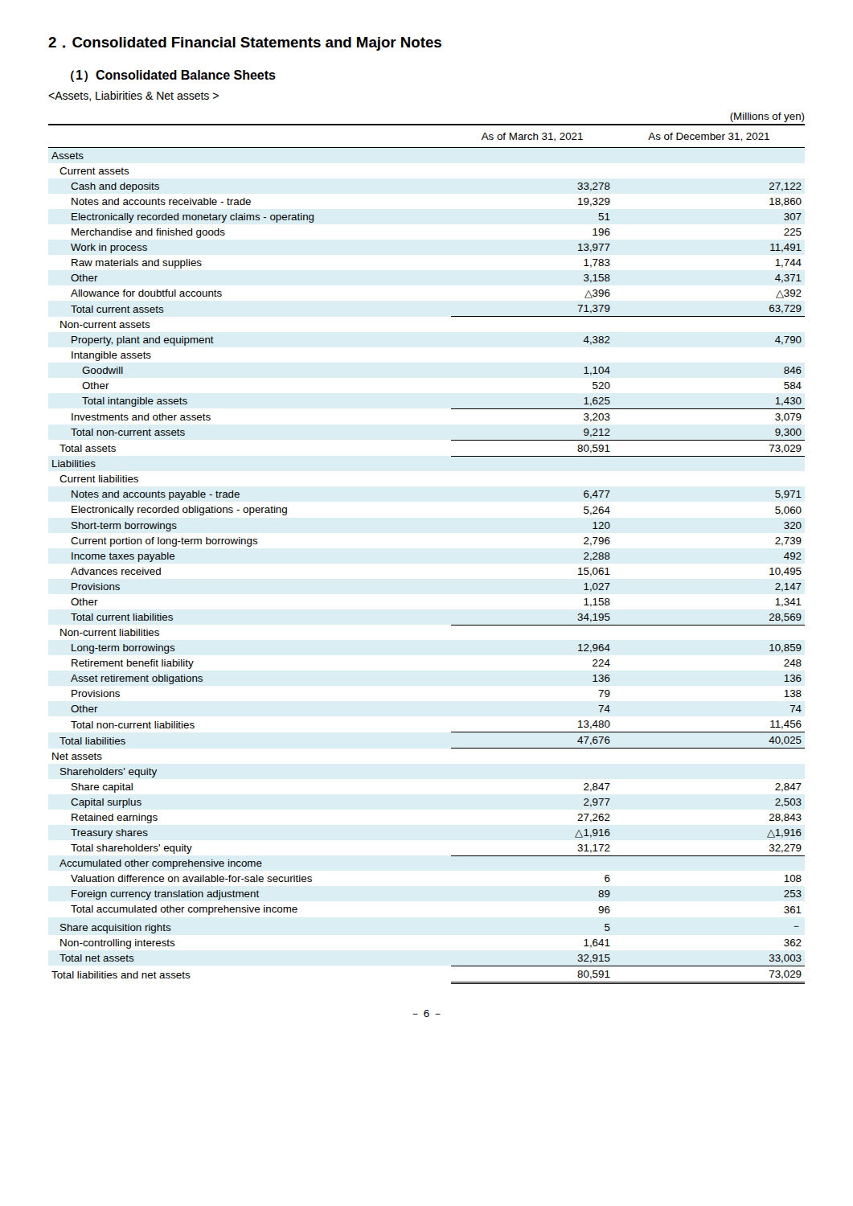2．Consolidated Financial Statements and Major Notes
（1）Consolidated Balance Sheets
<Assets, Liabirities & Net assets >
(Millions of yen)
| | As of March 31, 2021 | As of December 31, 2021 |
| --- | --- | --- |
| Assets | | |
| Current assets | | |
| Cash and deposits | 33,278 | 27,122 |
| Notes and accounts receivable - trade | 19,329 | 18,860 |
| Electronically recorded monetary claims - operating | 51 | 307 |
| Merchandise and finished goods | 196 | 225 |
| Work in process | 13,977 | 11,491 |
| Raw materials and supplies | 1,783 | 1,744 |
| Other | 3,158 | 4,371 |
| Allowance for doubtful accounts | △396 | △392 |
| Total current assets | 71,379 | 63,729 |
| Non-current assets | | |
| Property, plant and equipment | 4,382 | 4,790 |
| Intangible assets | | |
| Goodwill | 1,104 | 846 |
| Other | 520 | 584 |
| Total intangible assets | 1,625 | 1,430 |
| Investments and other assets | 3,203 | 3,079 |
| Total non-current assets | 9,212 | 9,300 |
| Total assets | 80,591 | 73,029 |
| Liabilities | | |
| Current liabilities | | |
| Notes and accounts payable - trade | 6,477 | 5,971 |
| Electronically recorded obligations - operating | 5,264 | 5,060 |
| Short-term borrowings | 120 | 320 |
| Current portion of long-term borrowings | 2,796 | 2,739 |
| Income taxes payable | 2,288 | 492 |
| Advances received | 15,061 | 10,495 |
| Provisions | 1,027 | 2,147 |
| Other | 1,158 | 1,341 |
| Total current liabilities | 34,195 | 28,569 |
| Non-current liabilities | | |
| Long-term borrowings | 12,964 | 10,859 |
| Retirement benefit liability | 224 | 248 |
| Asset retirement obligations | 136 | 136 |
| Provisions | 79 | 138 |
| Other | 74 | 74 |
| Total non-current liabilities | 13,480 | 11,456 |
| Total liabilities | 47,676 | 40,025 |
| Net assets | | |
| Shareholders' equity | | |
| Share capital | 2,847 | 2,847 |
| Capital surplus | 2,977 | 2,503 |
| Retained earnings | 27,262 | 28,843 |
| Treasury shares | △1,916 | △1,916 |
| Total shareholders' equity | 31,172 | 32,279 |
| Accumulated other comprehensive income | | |
| Valuation difference on available-for-sale securities | 6 | 108 |
| Foreign currency translation adjustment | 89 | 253 |
| Total accumulated other comprehensive income | 96 | 361 |
| Share acquisition rights | 5 | － |
| Non-controlling interests | 1,641 | 362 |
| Total net assets | 32,915 | 33,003 |
| Total liabilities and net assets | 80,591 | 73,029 |
－ 6 －